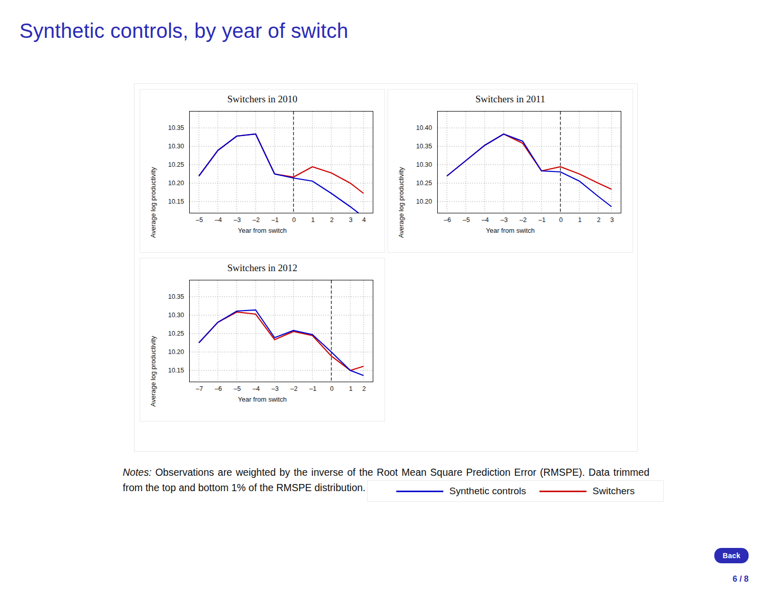Synthetic controls, by year of switch
Switchers in 2010
Average log productivity
10.35
10.30
10.25
10.20
10.15
–5
–4
–3
–2
–1
0
1
2
3
4
Year from switch
Switchers in 2011
Average log productivity
10.40
10.35
10.30
10.25
10.20
–6
–5
–4
–3
–2
–1
0
1
2
3
Year from switch
Switchers in 2012
Average log productivity
10.35
10.30
10.25
10.20
10.15
–7
–6
–5
–4
–3
–2
–1
0
1
2
Year from switch
Synthetic controls
Switchers
Notes: Observations are weighted by the inverse of the Root Mean Square Prediction Error (RMSPE). Data trimmed from the top and bottom 1% of the RMSPE distribution.
Back
6 / 8